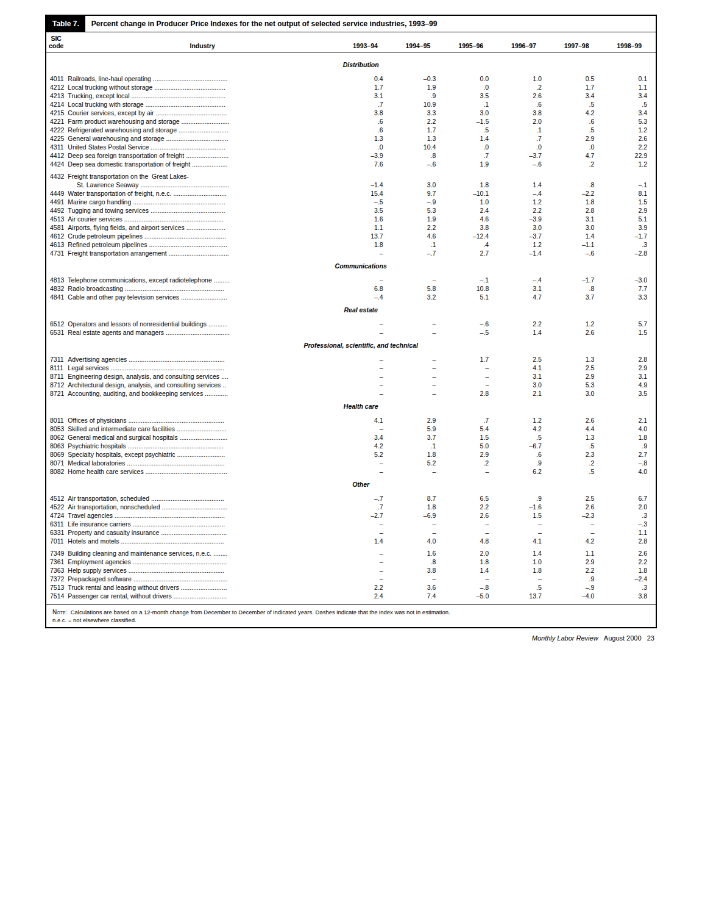Table 7.
Percent change in Producer Price Indexes for the net output of selected service industries, 1993–99
| SIC code | Industry | 1993–94 | 1994–95 | 1995–96 | 1996–97 | 1997–98 | 1998–99 |
| --- | --- | --- | --- | --- | --- | --- | --- |
| | Distribution |
| 4011 | Railroads, line-haul operating .......................................... | 0.4 | –0.3 | 0.0 | 1.0 | 0.5 | 0.1 |
| 4212 | Local trucking without storage ........................................ | 1.7 | 1.9 | .0 | .2 | 1.7 | 1.1 |
| 4213 | Trucking, except local ..................................................... | 3.1 | .9 | 3.5 | 2.6 | 3.4 | 3.4 |
| 4214 | Local trucking with storage ............................................. | .7 | 10.9 | .1 | .6 | .5 | .5 |
| 4215 | Courier services, except by air ........................................ | 3.8 | 3.3 | 3.0 | 3.8 | 4.2 | 3.4 |
| 4221 | Farm product warehousing and storage ........................... | .6 | 2.2 | –1.5 | 2.0 | .6 | 5.3 |
| 4222 | Refrigerated warehousing and storage ............................ | .6 | 1.7 | .5 | .1 | .5 | 1.2 |
| 4225 | General warehousing and storage ................................... | 1.3 | 1.3 | 1.4 | .7 | 2.9 | 2.6 |
| 4311 | United States Postal Service .......................................... | .0 | 10.4 | .0 | .0 | .0 | 2.2 |
| 4412 | Deep sea foreign transportation of freight ........................ | –3.9 | .8 | .7 | –3.7 | 4.7 | 22.9 |
| 4424 | Deep sea domestic transportation of freight .................... | 7.6 | –.6 | 1.9 | –.6 | .2 | 1.2 |
| 4432 | Freight transportation on the Great Lakes- | | | | | | |
| | St. Lawrence Seaway .................................................. | –1.4 | 3.0 | 1.8 | 1.4 | .8 | –.1 |
| 4449 | Water transportation of freight, n.e.c. .............................. | 15.4 | 9.7 | –10.1 | –.4 | –2.2 | 8.1 |
| 4491 | Marine cargo handling .................................................... | –.5 | –.9 | 1.0 | 1.2 | 1.8 | 1.5 |
| 4492 | Tugging and towing services .......................................... | 3.5 | 5.3 | 2.4 | 2.2 | 2.8 | 2.9 |
| 4513 | Air courier services ........................................................ | 1.6 | 1.9 | 4.6 | –3.9 | 3.1 | 5.1 |
| 4581 | Airports, flying fields, and airport services ...................... | 1.1 | 2.2 | 3.8 | 3.0 | 3.0 | 3.9 |
| 4612 | Crude petroleum pipelines .............................................. | 13.7 | 4.6 | –12.4 | –3.7 | 1.4 | –1.7 |
| 4613 | Refined petroleum pipelines ............................................ | 1.8 | .1 | .4 | 1.2 | –1.1 | .3 |
| 4731 | Freight transportation arrangement .................................. | – | –.7 | 2.7 | –1.4 | –.6 | –2.8 |
| | Communications |
| 4813 | Telephone communications, except radiotelephone ......... | – | – | –.1 | –.4 | –1.7 | –3.0 |
| 4832 | Radio broadcasting ........................................................ | 6.8 | 5.8 | 10.8 | 3.1 | .8 | 7.7 |
| 4841 | Cable and other pay television services .......................... | –.4 | 3.2 | 5.1 | 4.7 | 3.7 | 3.3 |
| | Real estate |
| 6512 | Operators and lessors of nonresidential buildings ........... | – | – | –.6 | 2.2 | 1.2 | 5.7 |
| 6531 | Real estate agents and managers .................................... | – | – | –.5 | 1.4 | 2.6 | 1.5 |
| | Professional, scientific, and technical |
| 7311 | Advertising agencies ...................................................... | – | – | 1.7 | 2.5 | 1.3 | 2.8 |
| 8111 | Legal services ................................................................ | – | – | – | 4.1 | 2.5 | 2.9 |
| 8711 | Engineering design, analysis, and consulting services .... | – | – | – | 3.1 | 2.9 | 3.1 |
| 8712 | Architectural design, analysis, and consulting services .. | – | – | – | 3.0 | 5.3 | 4.9 |
| 8721 | Accounting, auditing, and bookkeeping services ............. | – | – | 2.8 | 2.1 | 3.0 | 3.5 |
| | Health care |
| 8011 | Offices of physicians ...................................................... | 4.1 | 2.9 | .7 | 1.2 | 2.6 | 2.1 |
| 8053 | Skilled and intermediate care facilities ............................ | – | 5.9 | 5.4 | 4.2 | 4.4 | 4.0 |
| 8062 | General medical and surgical hospitals ........................... | 3.4 | 3.7 | 1.5 | .5 | 1.3 | 1.8 |
| 8063 | Psychiatric hospitals ...................................................... | 4.2 | .1 | 5.0 | –6.7 | .5 | .9 |
| 8069 | Specialty hospitals, except psychiatric ........................... | 5.2 | 1.8 | 2.9 | .6 | 2.3 | 2.7 |
| 8071 | Medical laboratories ....................................................... | – | 5.2 | .2 | .9 | .2 | –.8 |
| 8082 | Home health care services .............................................. | – | – | – | 6.2 | .5 | 4.0 |
| | Other |
| 4512 | Air transportation, scheduled ......................................... | –.7 | 8.7 | 6.5 | .9 | 2.5 | 6.7 |
| 4522 | Air transportation, nonscheduled ..................................... | .7 | 1.8 | 2.2 | –1.6 | 2.6 | 2.0 |
| 4724 | Travel agencies .............................................................. | –2.7 | –6.9 | 2.6 | 1.5 | –2.3 | .3 |
| 6311 | Life insurance carriers .................................................... | – | – | – | – | – | –.3 |
| 6331 | Property and casualty insurance ..................................... | – | – | – | – | – | 1.1 |
| 7011 | Hotels and motels .......................................................... | 1.4 | 4.0 | 4.8 | 4.1 | 4.2 | 2.8 |
| 7349 | Building cleaning and maintenance services, n.e.c. ........ | – | 1.6 | 2.0 | 1.4 | 1.1 | 2.6 |
| 7361 | Employment agencies ..................................................... | – | .8 | 1.8 | 1.0 | 2.9 | 2.2 |
| 7363 | Help supply services ...................................................... | – | 3.8 | 1.4 | 1.8 | 2.2 | 1.8 |
| 7372 | Prepackaged software ..................................................... | – | – | – | – | .9 | –2.4 |
| 7513 | Truck rental and leasing without drivers .......................... | 2.2 | 3.6 | –.8 | .5 | –.9 | .3 |
| 7514 | Passenger car rental, without drivers .............................. | 2.4 | 7.4 | –5.0 | 13.7 | –4.0 | 3.8 |
Note: Calculations are based on a 12-month change from December to December of indicated years. Dashes indicate that the index was not in estimation.
n.e.c. = not elsewhere classified.
Monthly Labor Review August 2000 23